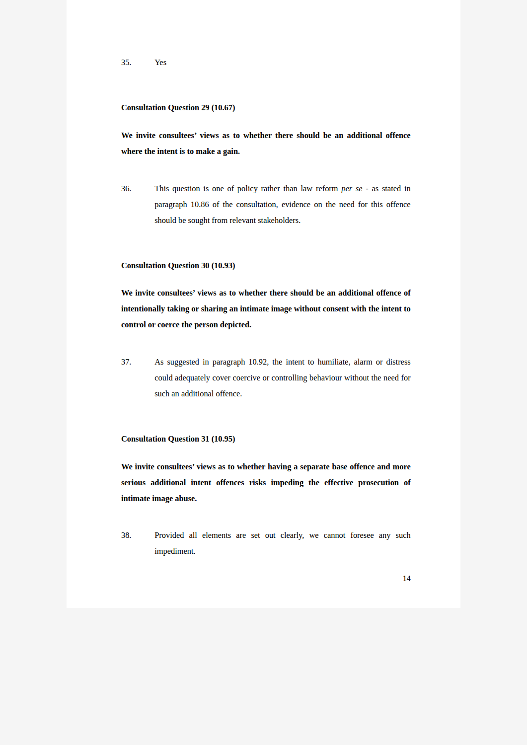35.
Yes
Consultation Question 29 (10.67)
We invite consultees’ views as to whether there should be an additional offence where the intent is to make a gain.
36.
This question is one of policy rather than law reform per se - as stated in paragraph 10.86 of the consultation, evidence on the need for this offence should be sought from relevant stakeholders.
Consultation Question 30 (10.93)
We invite consultees’ views as to whether there should be an additional offence of intentionally taking or sharing an intimate image without consent with the intent to control or coerce the person depicted.
37.
As suggested in paragraph 10.92, the intent to humiliate, alarm or distress could adequately cover coercive or controlling behaviour without the need for such an additional offence.
Consultation Question 31 (10.95)
We invite consultees’ views as to whether having a separate base offence and more serious additional intent offences risks impeding the effective prosecution of intimate image abuse.
38.
Provided all elements are set out clearly, we cannot foresee any such impediment.
14